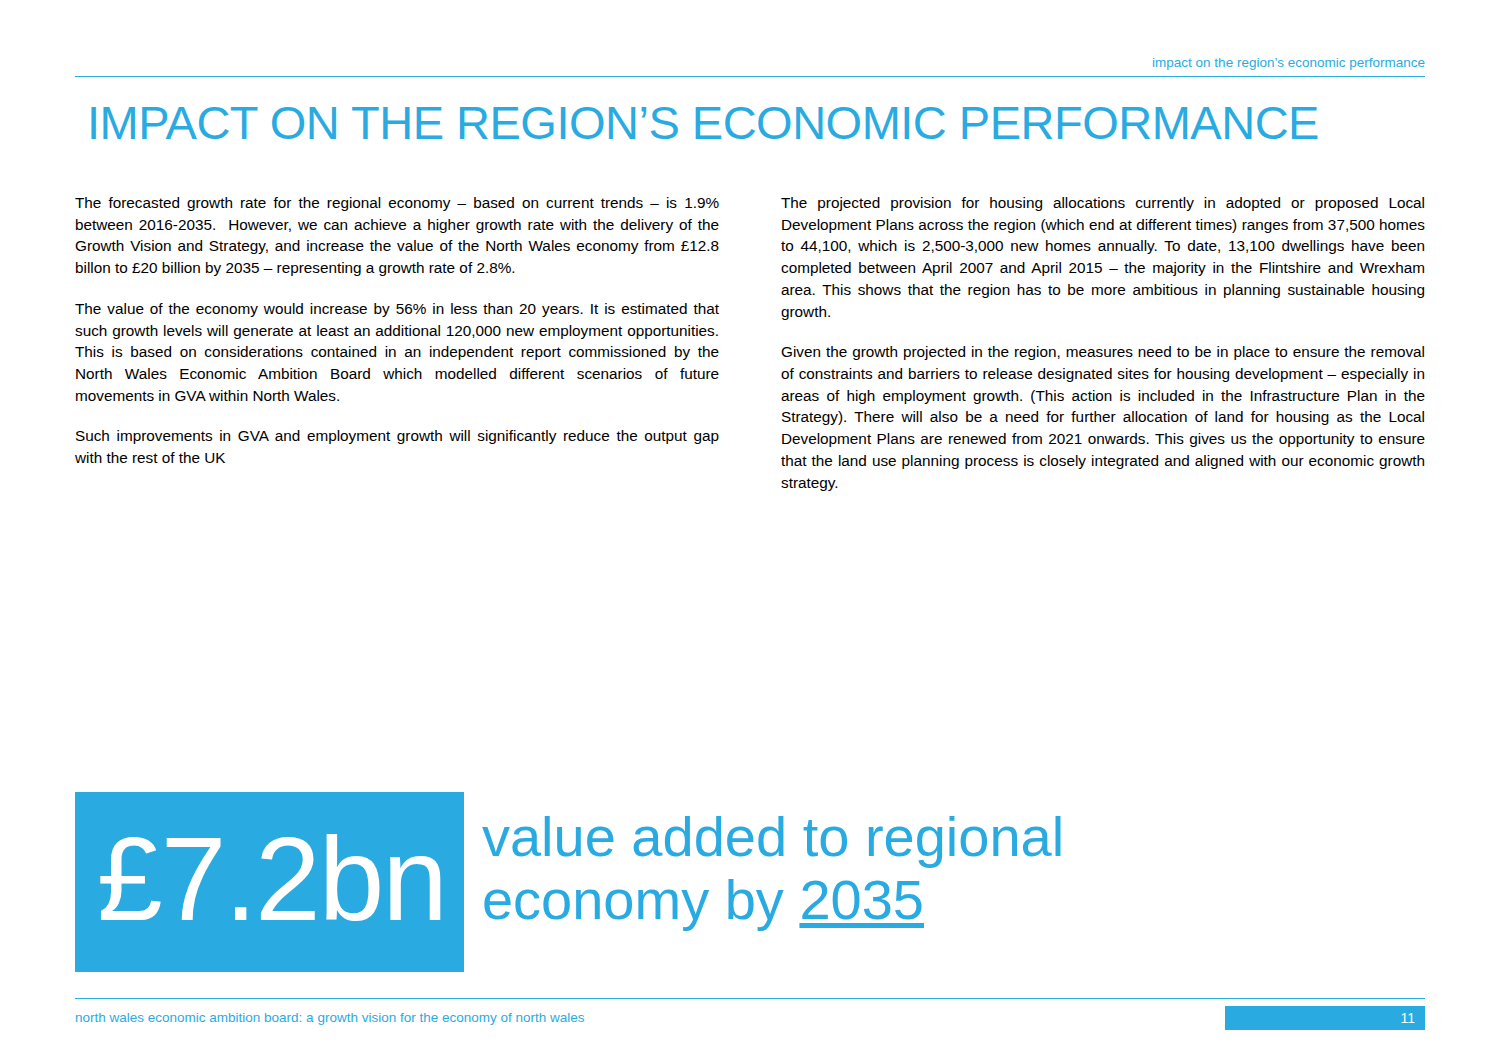impact on the region’s economic performance
IMPACT ON THE REGION’S ECONOMIC PERFORMANCE
The forecasted growth rate for the regional economy – based on current trends – is 1.9% between 2016-2035. However, we can achieve a higher growth rate with the delivery of the Growth Vision and Strategy, and increase the value of the North Wales economy from £12.8 billon to £20 billion by 2035 – representing a growth rate of 2.8%.
The value of the economy would increase by 56% in less than 20 years. It is estimated that such growth levels will generate at least an additional 120,000 new employment opportunities. This is based on considerations contained in an independent report commissioned by the North Wales Economic Ambition Board which modelled different scenarios of future movements in GVA within North Wales.
Such improvements in GVA and employment growth will significantly reduce the output gap with the rest of the UK
The projected provision for housing allocations currently in adopted or proposed Local Development Plans across the region (which end at different times) ranges from 37,500 homes to 44,100, which is 2,500-3,000 new homes annually. To date, 13,100 dwellings have been completed between April 2007 and April 2015 – the majority in the Flintshire and Wrexham area. This shows that the region has to be more ambitious in planning sustainable housing growth.
Given the growth projected in the region, measures need to be in place to ensure the removal of constraints and barriers to release designated sites for housing development – especially in areas of high employment growth. (This action is included in the Infrastructure Plan in the Strategy). There will also be a need for further allocation of land for housing as the Local Development Plans are renewed from 2021 onwards. This gives us the opportunity to ensure that the land use planning process is closely integrated and aligned with our economic growth strategy.
£7.2bn
value added to regional
economy by 2035
north wales economic ambition board: a growth vision for the economy of north wales
11